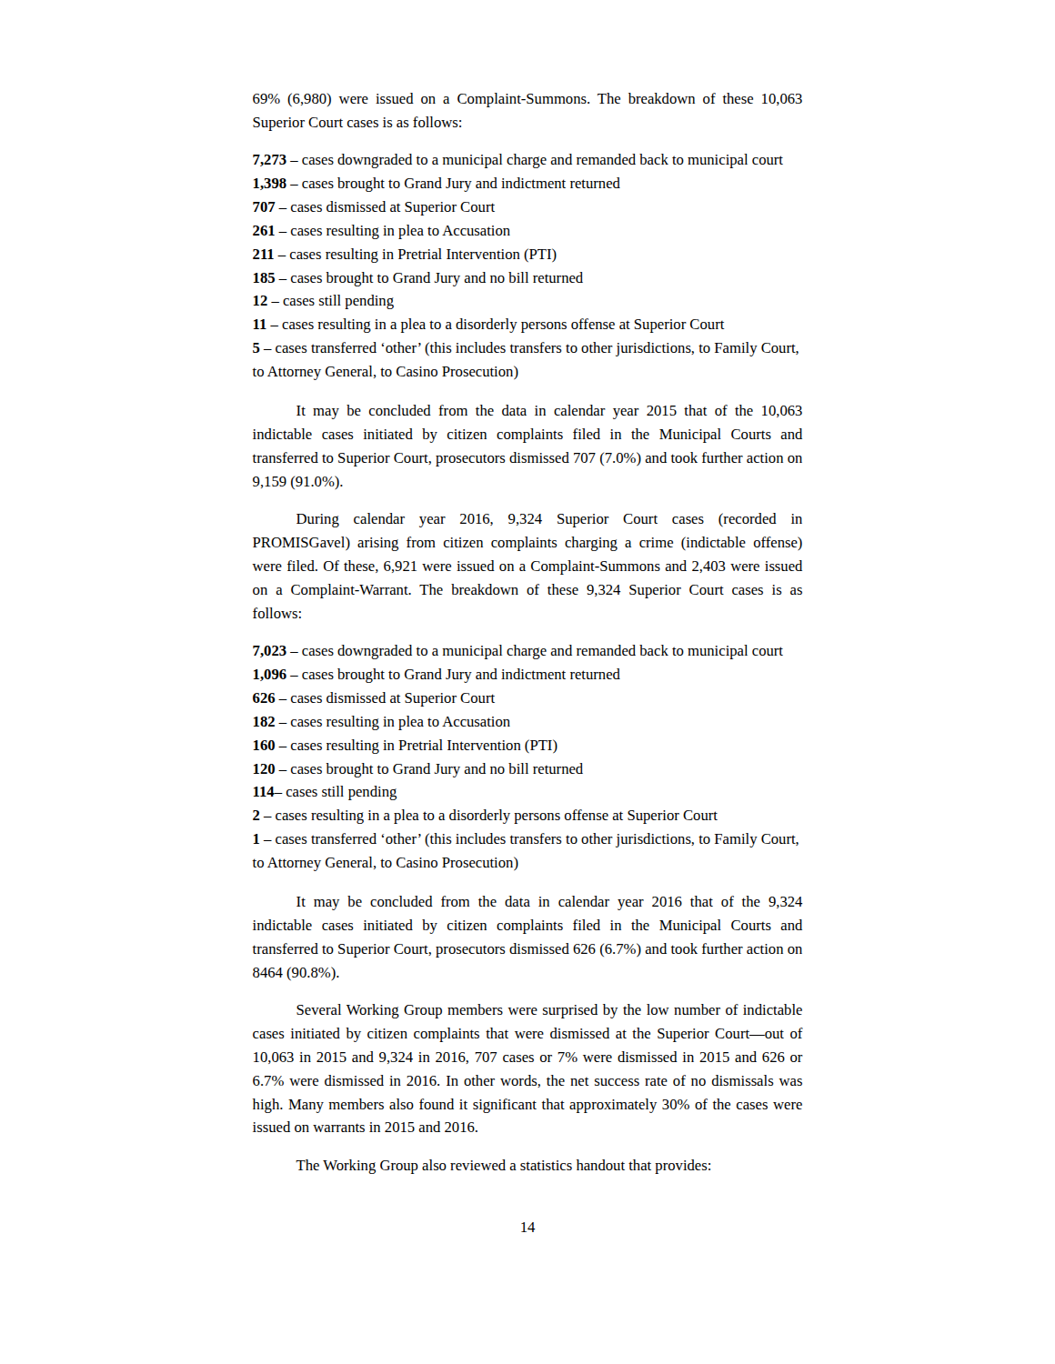69% (6,980) were issued on a Complaint-Summons. The breakdown of these 10,063 Superior Court cases is as follows:
7,273 – cases downgraded to a municipal charge and remanded back to municipal court
1,398 – cases brought to Grand Jury and indictment returned
707 – cases dismissed at Superior Court
261 – cases resulting in plea to Accusation
211 – cases resulting in Pretrial Intervention (PTI)
185 – cases brought to Grand Jury and no bill returned
12 – cases still pending
11 – cases resulting in a plea to a disorderly persons offense at Superior Court
5 – cases transferred ‘other’ (this includes transfers to other jurisdictions, to Family Court, to Attorney General, to Casino Prosecution)
It may be concluded from the data in calendar year 2015 that of the 10,063 indictable cases initiated by citizen complaints filed in the Municipal Courts and transferred to Superior Court, prosecutors dismissed 707 (7.0%) and took further action on 9,159 (91.0%).
During calendar year 2016, 9,324 Superior Court cases (recorded in PROMISGavel) arising from citizen complaints charging a crime (indictable offense) were filed. Of these, 6,921 were issued on a Complaint-Summons and 2,403 were issued on a Complaint-Warrant. The breakdown of these 9,324 Superior Court cases is as follows:
7,023 – cases downgraded to a municipal charge and remanded back to municipal court
1,096 – cases brought to Grand Jury and indictment returned
626 – cases dismissed at Superior Court
182 – cases resulting in plea to Accusation
160 – cases resulting in Pretrial Intervention (PTI)
120 – cases brought to Grand Jury and no bill returned
114– cases still pending
2 – cases resulting in a plea to a disorderly persons offense at Superior Court
1 – cases transferred ‘other’ (this includes transfers to other jurisdictions, to Family Court, to Attorney General, to Casino Prosecution)
It may be concluded from the data in calendar year 2016 that of the 9,324 indictable cases initiated by citizen complaints filed in the Municipal Courts and transferred to Superior Court, prosecutors dismissed 626 (6.7%) and took further action on 8464 (90.8%).
Several Working Group members were surprised by the low number of indictable cases initiated by citizen complaints that were dismissed at the Superior Court—out of 10,063 in 2015 and 9,324 in 2016, 707 cases or 7% were dismissed in 2015 and 626 or 6.7% were dismissed in 2016. In other words, the net success rate of no dismissals was high. Many members also found it significant that approximately 30% of the cases were issued on warrants in 2015 and 2016.
The Working Group also reviewed a statistics handout that provides:
14